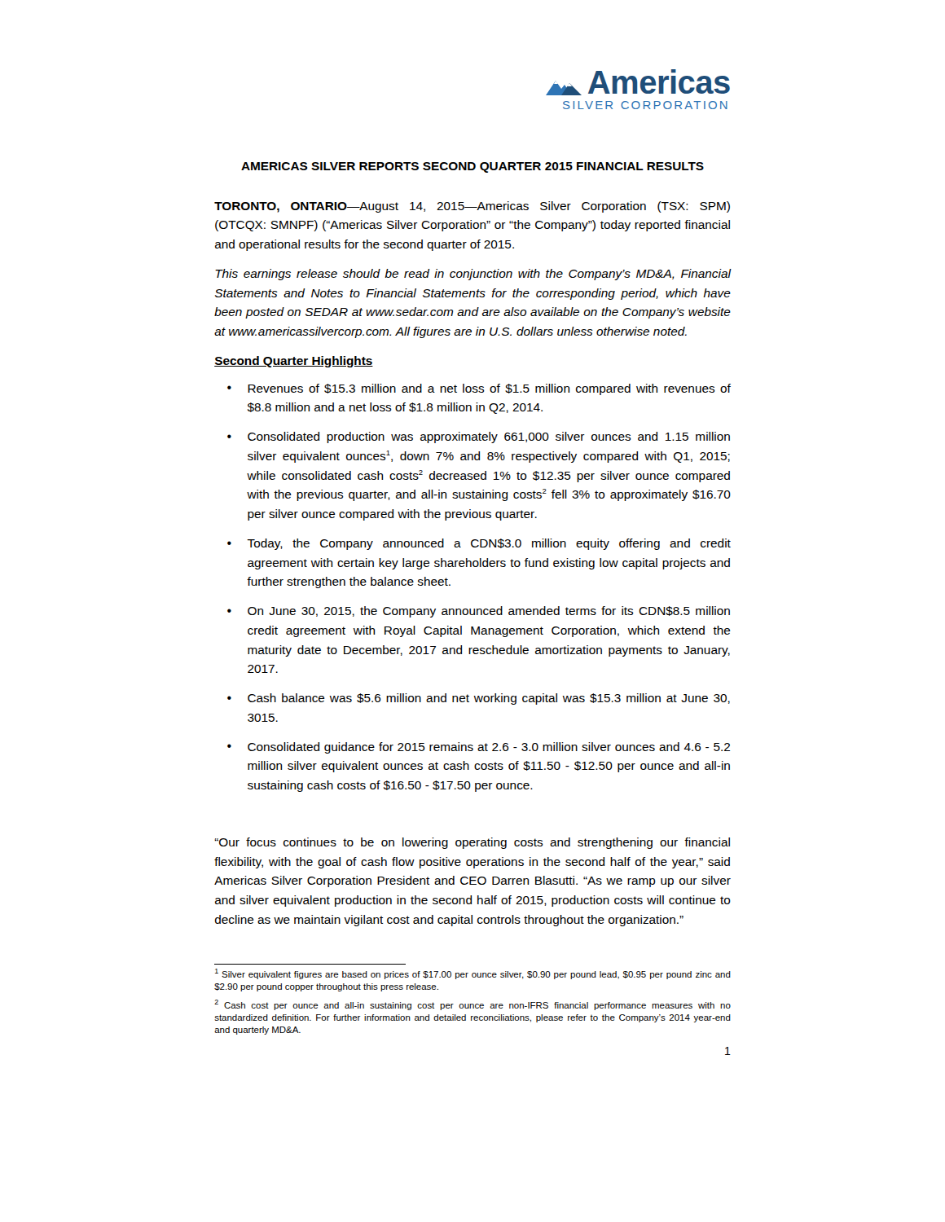Americas
SILVER CORPORATION
AMERICAS SILVER REPORTS SECOND QUARTER 2015 FINANCIAL RESULTS
TORONTO, ONTARIO—August 14, 2015—Americas Silver Corporation (TSX: SPM)(OTCQX: SMNPF) (“Americas Silver Corporation” or “the Company”) today reported financial and operational results for the second quarter of 2015.
This earnings release should be read in conjunction with the Company’s MD&A, Financial Statements and Notes to Financial Statements for the corresponding period, which have been posted on SEDAR at www.sedar.com and are also available on the Company’s website at www.americassilvercorp.com. All figures are in U.S. dollars unless otherwise noted.
Second Quarter Highlights
Revenues of $15.3 million and a net loss of $1.5 million compared with revenues of $8.8 million and a net loss of $1.8 million in Q2, 2014.
Consolidated production was approximately 661,000 silver ounces and 1.15 million silver equivalent ounces1, down 7% and 8% respectively compared with Q1, 2015; while consolidated cash costs2 decreased 1% to $12.35 per silver ounce compared with the previous quarter, and all-in sustaining costs2 fell 3% to approximately $16.70 per silver ounce compared with the previous quarter.
Today, the Company announced a CDN$3.0 million equity offering and credit agreement with certain key large shareholders to fund existing low capital projects and further strengthen the balance sheet.
On June 30, 2015, the Company announced amended terms for its CDN$8.5 million credit agreement with Royal Capital Management Corporation, which extend the maturity date to December, 2017 and reschedule amortization payments to January, 2017.
Cash balance was $5.6 million and net working capital was $15.3 million at June 30, 3015.
Consolidated guidance for 2015 remains at 2.6 - 3.0 million silver ounces and 4.6 - 5.2 million silver equivalent ounces at cash costs of $11.50 - $12.50 per ounce and all-in sustaining cash costs of $16.50 - $17.50 per ounce.
“Our focus continues to be on lowering operating costs and strengthening our financial flexibility, with the goal of cash flow positive operations in the second half of the year,” said Americas Silver Corporation President and CEO Darren Blasutti. “As we ramp up our silver and silver equivalent production in the second half of 2015, production costs will continue to decline as we maintain vigilant cost and capital controls throughout the organization.”
1 Silver equivalent figures are based on prices of $17.00 per ounce silver, $0.90 per pound lead, $0.95 per pound zinc and $2.90 per pound copper throughout this press release.
2 Cash cost per ounce and all-in sustaining cost per ounce are non-IFRS financial performance measures with no standardized definition. For further information and detailed reconciliations, please refer to the Company’s 2014 year-end and quarterly MD&A.
1